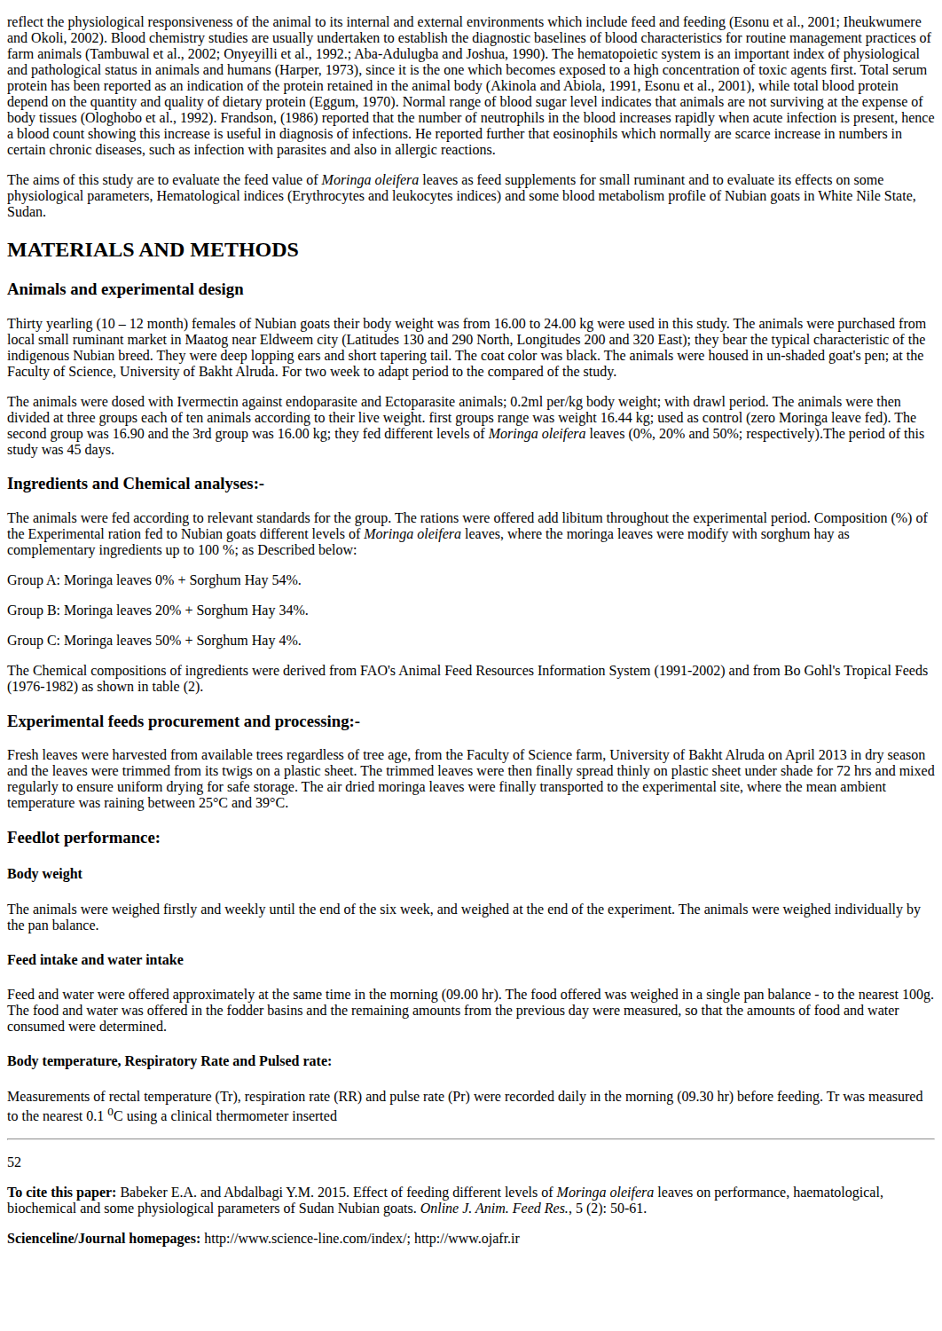reflect the physiological responsiveness of the animal to its internal and external environments which include feed and feeding (Esonu et al., 2001; Iheukwumere and Okoli, 2002). Blood chemistry studies are usually undertaken to establish the diagnostic baselines of blood characteristics for routine management practices of farm animals (Tambuwal et al., 2002; Onyeyilli et al., 1992.; Aba-Adulugba and Joshua, 1990). The hematopoietic system is an important index of physiological and pathological status in animals and humans (Harper, 1973), since it is the one which becomes exposed to a high concentration of toxic agents first. Total serum protein has been reported as an indication of the protein retained in the animal body (Akinola and Abiola, 1991, Esonu et al., 2001), while total blood protein depend on the quantity and quality of dietary protein (Eggum, 1970). Normal range of blood sugar level indicates that animals are not surviving at the expense of body tissues (Ologhobo et al., 1992). Frandson, (1986) reported that the number of neutrophils in the blood increases rapidly when acute infection is present, hence a blood count showing this increase is useful in diagnosis of infections. He reported further that eosinophils which normally are scarce increase in numbers in certain chronic diseases, such as infection with parasites and also in allergic reactions.
The aims of this study are to evaluate the feed value of Moringa oleifera leaves as feed supplements for small ruminant and to evaluate its effects on some physiological parameters, Hematological indices (Erythrocytes and leukocytes indices) and some blood metabolism profile of Nubian goats in White Nile State, Sudan.
MATERIALS AND METHODS
Animals and experimental design
Thirty yearling (10 – 12 month) females of Nubian goats their body weight was from 16.00 to 24.00 kg were used in this study. The animals were purchased from local small ruminant market in Maatog near Eldweem city (Latitudes 130 and 290 North, Longitudes 200 and 320 East); they bear the typical characteristic of the indigenous Nubian breed. They were deep lopping ears and short tapering tail. The coat color was black. The animals were housed in un-shaded goat's pen; at the Faculty of Science, University of Bakht Alruda. For two week to adapt period to the compared of the study.
The animals were dosed with Ivermectin against endoparasite and Ectoparasite animals; 0.2ml per/kg body weight; with drawl period. The animals were then divided at three groups each of ten animals according to their live weight. first groups range was weight 16.44 kg; used as control (zero Moringa leave fed). The second group was 16.90 and the 3rd group was 16.00 kg; they fed different levels of Moringa oleifera leaves (0%, 20% and 50%; respectively).The period of this study was 45 days.
Ingredients and Chemical analyses:-
The animals were fed according to relevant standards for the group. The rations were offered add libitum throughout the experimental period. Composition (%) of the Experimental ration fed to Nubian goats different levels of Moringa oleifera leaves, where the moringa leaves were modify with sorghum hay as complementary ingredients up to 100 %; as Described below:
Group A: Moringa leaves 0% + Sorghum Hay 54%.
Group B: Moringa leaves 20% + Sorghum Hay 34%.
Group C: Moringa leaves 50% + Sorghum Hay 4%.
The Chemical compositions of ingredients were derived from FAO's Animal Feed Resources Information System (1991-2002) and from Bo Gohl's Tropical Feeds (1976-1982) as shown in table (2).
Experimental feeds procurement and processing:-
Fresh leaves were harvested from available trees regardless of tree age, from the Faculty of Science farm, University of Bakht Alruda on April 2013 in dry season and the leaves were trimmed from its twigs on a plastic sheet. The trimmed leaves were then finally spread thinly on plastic sheet under shade for 72 hrs and mixed regularly to ensure uniform drying for safe storage. The air dried moringa leaves were finally transported to the experimental site, where the mean ambient temperature was raining between 25°C and 39°C.
Feedlot performance:
Body weight
The animals were weighed firstly and weekly until the end of the six week, and weighed at the end of the experiment. The animals were weighed individually by the pan balance.
Feed intake and water intake
Feed and water were offered approximately at the same time in the morning (09.00 hr). The food offered was weighed in a single pan balance - to the nearest 100g. The food and water was offered in the fodder basins and the remaining amounts from the previous day were measured, so that the amounts of food and water consumed were determined.
Body temperature, Respiratory Rate and Pulsed rate:
Measurements of rectal temperature (Tr), respiration rate (RR) and pulse rate (Pr) were recorded daily in the morning (09.30 hr) before feeding. Tr was measured to the nearest 0.1 0C using a clinical thermometer inserted
52
To cite this paper: Babeker E.A. and Abdalbagi Y.M. 2015. Effect of feeding different levels of Moringa oleifera leaves on performance, haematological, biochemical and some physiological parameters of Sudan Nubian goats. Online J. Anim. Feed Res., 5 (2): 50-61.
Scienceline/Journal homepages: http://www.science-line.com/index/; http://www.ojafr.ir